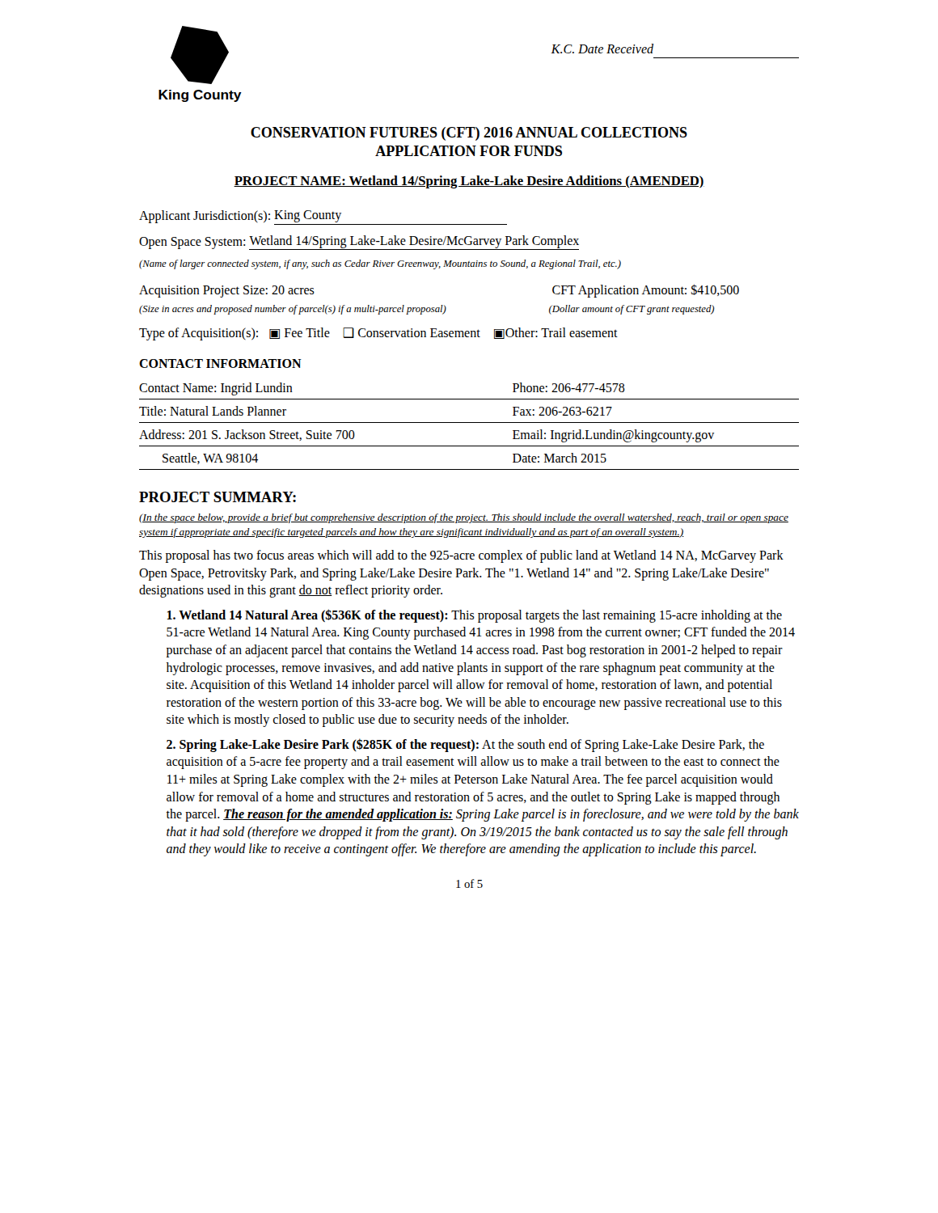King County
K.C. Date Received
CONSERVATION FUTURES (CFT) 2016 ANNUAL COLLECTIONS
APPLICATION FOR FUNDS
PROJECT NAME: Wetland 14/Spring Lake-Lake Desire Additions (AMENDED)
Applicant Jurisdiction(s): King County
Open Space System: Wetland 14/Spring Lake-Lake Desire/McGarvey Park Complex
(Name of larger connected system, if any, such as Cedar River Greenway, Mountains to Sound, a Regional Trail, etc.)
| Acquisition Project Size: 20 acres | CFT Application Amount: $410,500 |
| (Size in acres and proposed number of parcel(s) if a multi-parcel proposal) | (Dollar amount of CFT grant requested) |
Type of Acquisition(s): ▣ Fee Title ❑ Conservation Easement ▣Other: Trail easement
CONTACT INFORMATION
| Contact Name: Ingrid Lundin | Phone: 206-477-4578 |
| Title: Natural Lands Planner | Fax: 206-263-6217 |
| Address: 201 S. Jackson Street, Suite 700 | Email: Ingrid.Lundin@kingcounty.gov |
| Seattle, WA 98104 | Date: March 2015 |
PROJECT SUMMARY:
(In the space below, provide a brief but comprehensive description of the project. This should include the overall watershed, reach, trail or open space system if appropriate and specific targeted parcels and how they are significant individually and as part of an overall system.)
This proposal has two focus areas which will add to the 925-acre complex of public land at Wetland 14 NA, McGarvey Park Open Space, Petrovitsky Park, and Spring Lake/Lake Desire Park. The "1. Wetland 14" and "2. Spring Lake/Lake Desire" designations used in this grant do not reflect priority order.
1. Wetland 14 Natural Area ($536K of the request): This proposal targets the last remaining 15-acre inholding at the 51-acre Wetland 14 Natural Area. King County purchased 41 acres in 1998 from the current owner; CFT funded the 2014 purchase of an adjacent parcel that contains the Wetland 14 access road. Past bog restoration in 2001-2 helped to repair hydrologic processes, remove invasives, and add native plants in support of the rare sphagnum peat community at the site. Acquisition of this Wetland 14 inholder parcel will allow for removal of home, restoration of lawn, and potential restoration of the western portion of this 33-acre bog. We will be able to encourage new passive recreational use to this site which is mostly closed to public use due to security needs of the inholder.
2. Spring Lake-Lake Desire Park ($285K of the request): At the south end of Spring Lake-Lake Desire Park, the acquisition of a 5-acre fee property and a trail easement will allow us to make a trail between to the east to connect the 11+ miles at Spring Lake complex with the 2+ miles at Peterson Lake Natural Area. The fee parcel acquisition would allow for removal of a home and structures and restoration of 5 acres, and the outlet to Spring Lake is mapped through the parcel. The reason for the amended application is: Spring Lake parcel is in foreclosure, and we were told by the bank that it had sold (therefore we dropped it from the grant). On 3/19/2015 the bank contacted us to say the sale fell through and they would like to receive a contingent offer. We therefore are amending the application to include this parcel.
1 of 5